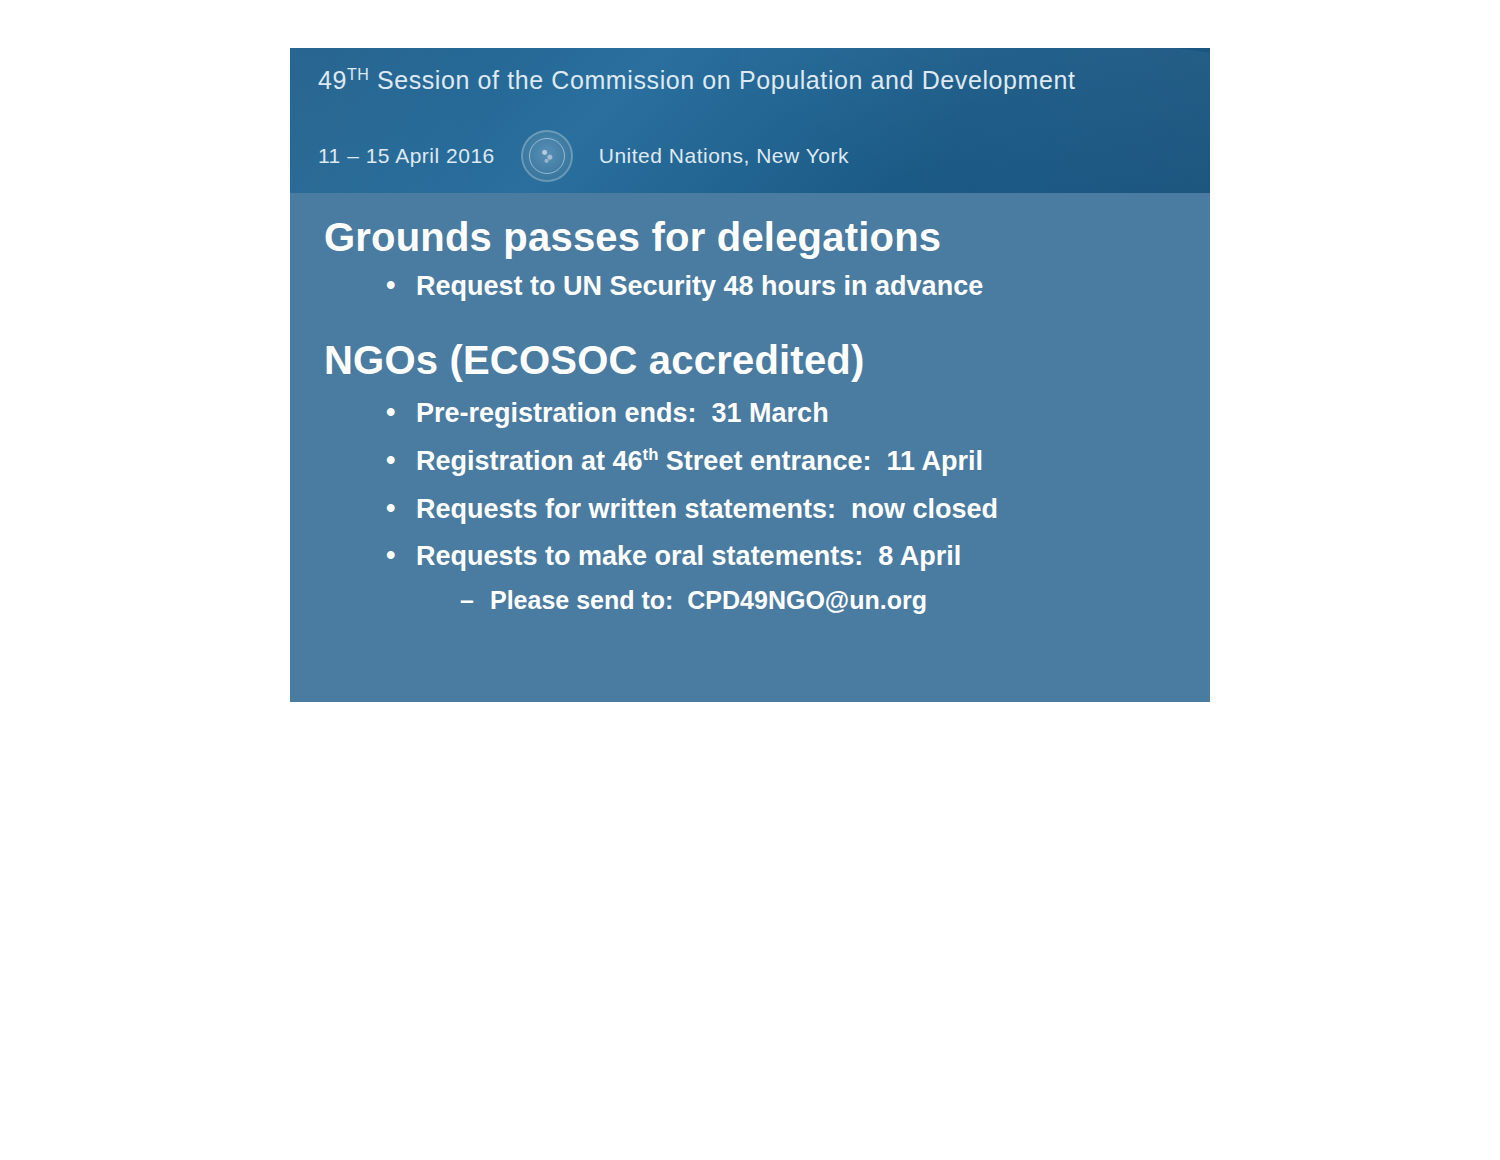49TH Session of the Commission on Population and Development
11 – 15 April 2016 United Nations, New York
Grounds passes for delegations
Request to UN Security 48 hours in advance
NGOs (ECOSOC accredited)
Pre-registration ends: 31 March
Registration at 46th Street entrance: 11 April
Requests for written statements: now closed
Requests to make oral statements: 8 April
Please send to: CPD49NGO@un.org